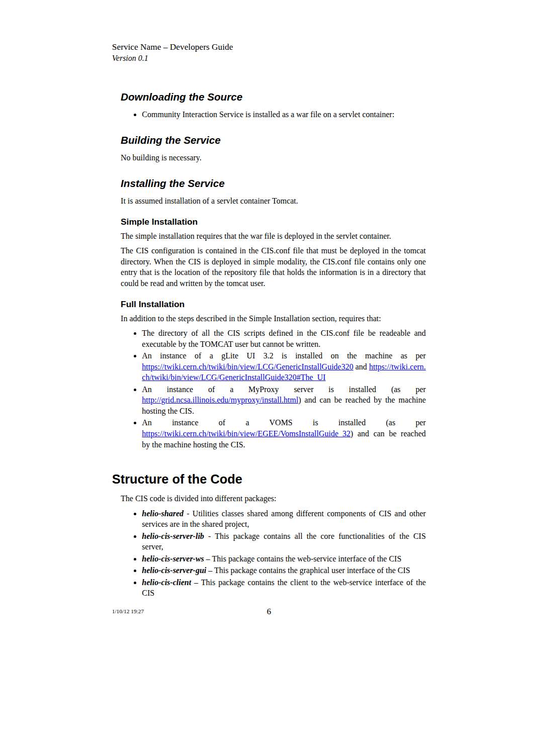Service Name – Developers Guide
Version 0.1
Downloading the Source
Community Interaction Service is installed as a war file on a servlet container:
Building the Service
No building is necessary.
Installing the Service
It is assumed installation of a servlet container Tomcat.
Simple Installation
The simple installation requires that the war file is deployed in the servlet container.
The CIS configuration is contained in the CIS.conf file that must be deployed in the tomcat directory. When the CIS is deployed in simple modality, the CIS.conf file contains only one entry that is the location of the repository file that holds the information is in a directory that could be read and written by the tomcat user.
Full Installation
In addition to the steps described in the Simple Installation section, requires that:
The directory of all the CIS scripts defined in the CIS.conf file be readeable and executable by the TOMCAT user but cannot be written.
An instance of a gLite UI 3.2 is installed on the machine as per https://twiki.cern.ch/twiki/bin/view/LCG/GenericInstallGuide320 and https://twiki.cern.ch/twiki/bin/view/LCG/GenericInstallGuide320#The_UI
An instance of a MyProxy server is installed (as per http://grid.ncsa.illinois.edu/myproxy/install.html) and can be reached by the machine hosting the CIS.
An instance of a VOMS is installed (as per https://twiki.cern.ch/twiki/bin/view/EGEE/VomsInstallGuide_32) and can be reached by the machine hosting the CIS.
Structure of the Code
The CIS code is divided into different packages:
helio-shared - Utilities classes shared among different components of CIS and other services are in the shared project,
helio-cis-server-lib - This package contains all the core functionalities of the CIS server,
helio-cis-server-ws – This package contains the web-service interface of the CIS
helio-cis-server-gui – This package contains the graphical user interface of the CIS
helio-cis-client – This package contains the client to the web-service interface of the CIS
1/10/12 19:27 6